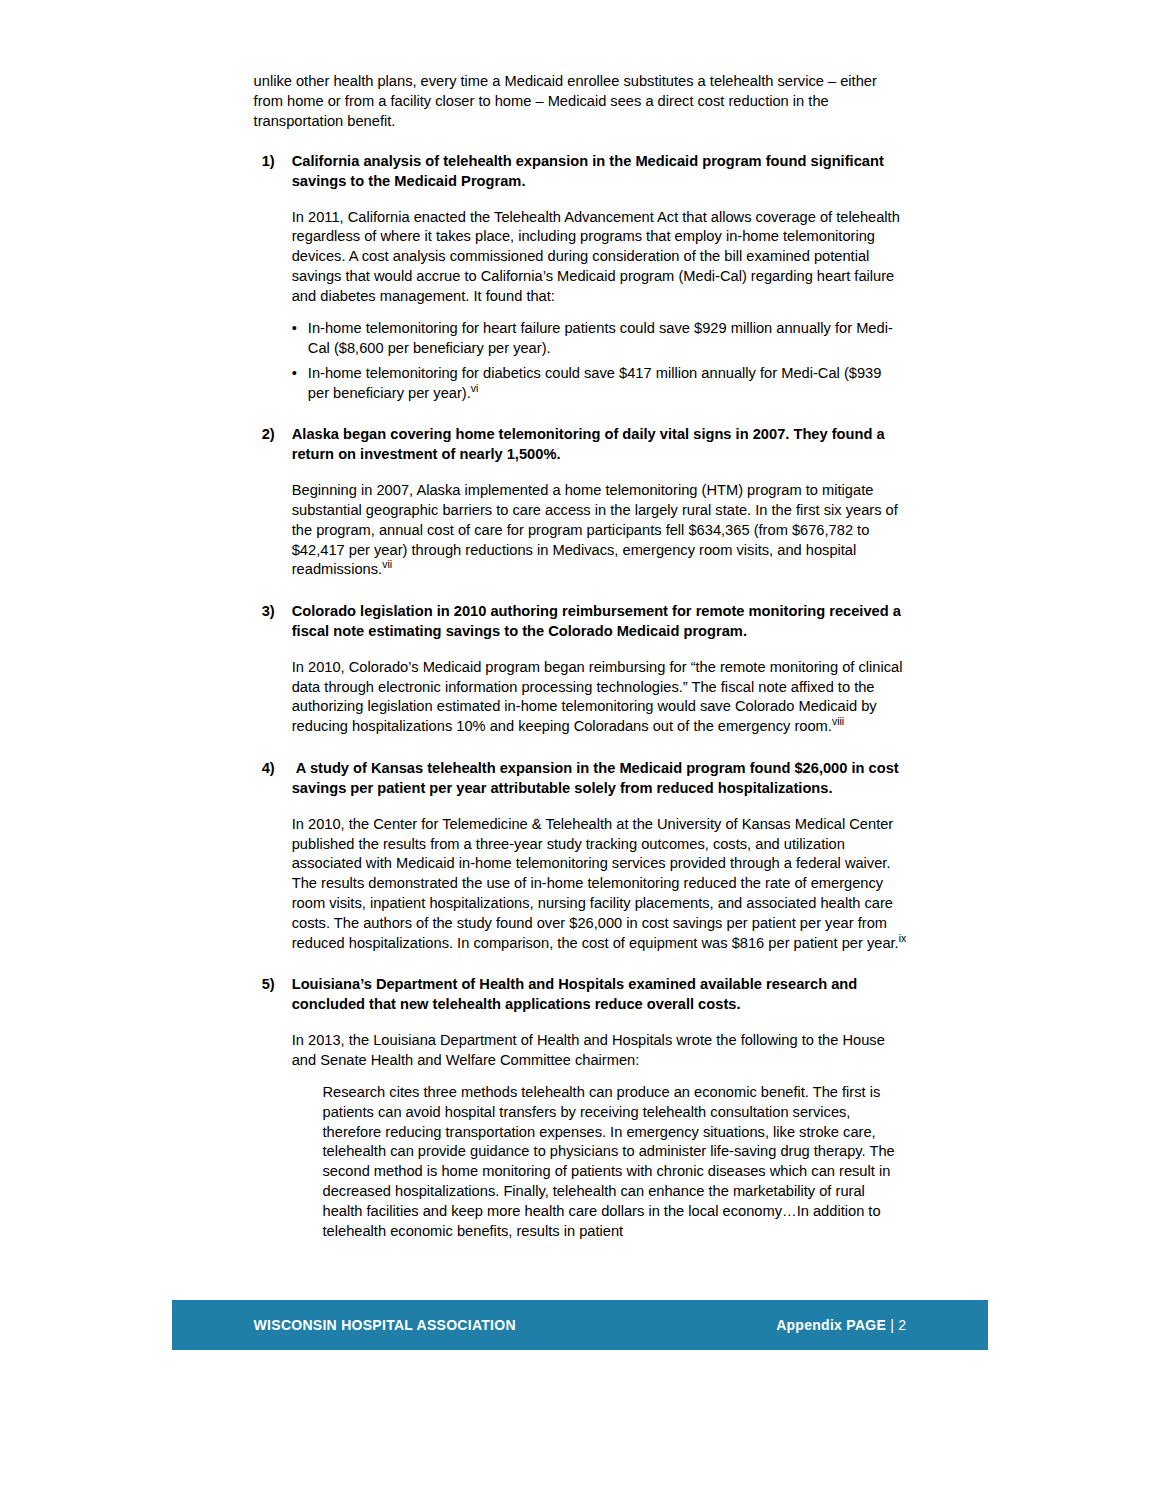unlike other health plans, every time a Medicaid enrollee substitutes a telehealth service – either from home or from a facility closer to home – Medicaid sees a direct cost reduction in the transportation benefit.
California analysis of telehealth expansion in the Medicaid program found significant savings to the Medicaid Program.
In 2011, California enacted the Telehealth Advancement Act that allows coverage of telehealth regardless of where it takes place, including programs that employ in-home telemonitoring devices. A cost analysis commissioned during consideration of the bill examined potential savings that would accrue to California’s Medicaid program (Medi-Cal) regarding heart failure and diabetes management. It found that:
In-home telemonitoring for heart failure patients could save $929 million annually for Medi-Cal ($8,600 per beneficiary per year).
In-home telemonitoring for diabetics could save $417 million annually for Medi-Cal ($939 per beneficiary per year).vi
Alaska began covering home telemonitoring of daily vital signs in 2007. They found a return on investment of nearly 1,500%.
Beginning in 2007, Alaska implemented a home telemonitoring (HTM) program to mitigate substantial geographic barriers to care access in the largely rural state. In the first six years of the program, annual cost of care for program participants fell $634,365 (from $676,782 to $42,417 per year) through reductions in Medivacs, emergency room visits, and hospital readmissions.vii
Colorado legislation in 2010 authoring reimbursement for remote monitoring received a fiscal note estimating savings to the Colorado Medicaid program.
In 2010, Colorado’s Medicaid program began reimbursing for “the remote monitoring of clinical data through electronic information processing technologies.” The fiscal note affixed to the authorizing legislation estimated in-home telemonitoring would save Colorado Medicaid by reducing hospitalizations 10% and keeping Coloradans out of the emergency room.viii
A study of Kansas telehealth expansion in the Medicaid program found $26,000 in cost savings per patient per year attributable solely from reduced hospitalizations.
In 2010, the Center for Telemedicine & Telehealth at the University of Kansas Medical Center published the results from a three-year study tracking outcomes, costs, and utilization associated with Medicaid in-home telemonitoring services provided through a federal waiver. The results demonstrated the use of in-home telemonitoring reduced the rate of emergency room visits, inpatient hospitalizations, nursing facility placements, and associated health care costs. The authors of the study found over $26,000 in cost savings per patient per year from reduced hospitalizations. In comparison, the cost of equipment was $816 per patient per year.ix
Louisiana’s Department of Health and Hospitals examined available research and concluded that new telehealth applications reduce overall costs.
In 2013, the Louisiana Department of Health and Hospitals wrote the following to the House and Senate Health and Welfare Committee chairmen:
Research cites three methods telehealth can produce an economic benefit. The first is patients can avoid hospital transfers by receiving telehealth consultation services, therefore reducing transportation expenses. In emergency situations, like stroke care, telehealth can provide guidance to physicians to administer life-saving drug therapy. The second method is home monitoring of patients with chronic diseases which can result in decreased hospitalizations. Finally, telehealth can enhance the marketability of rural health facilities and keep more health care dollars in the local economy…In addition to telehealth economic benefits, results in patient
WISCONSIN HOSPITAL ASSOCIATION Appendix PAGE | 2